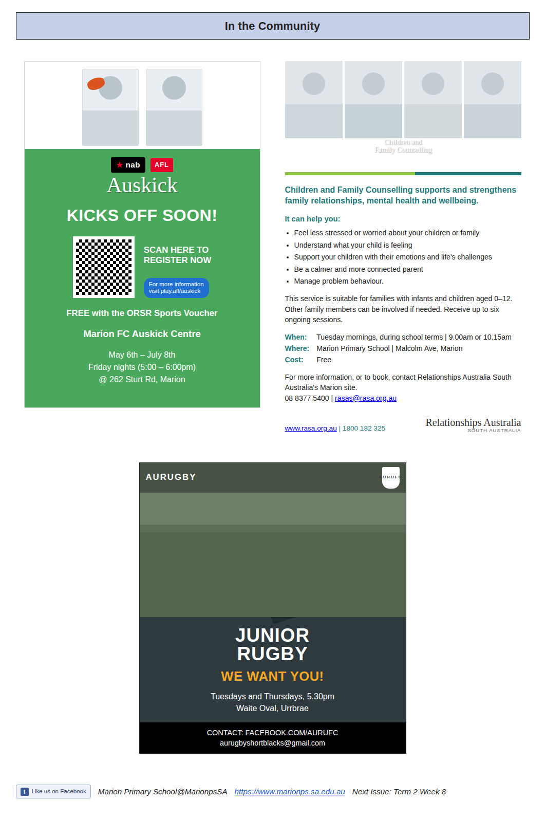In the Community
★ nab AFL
Auskick
Kicks off soon!
Scan here to
register now
For more information
visit play.afl/auskick
FREE with the ORSR Sports Voucher
Marion FC Auskick Centre
May 6th – July 8th
Friday nights (5:00 – 6:00pm)
@ 262 Sturt Rd, Marion
Children and
Family Counselling at Marion Primary
Children and Family Counselling supports and strengthens family relationships, mental health and wellbeing.
It can help you:
Feel less stressed or worried about your children or family
Understand what your child is feeling
Support your children with their emotions and life's challenges
Be a calmer and more connected parent
Manage problem behaviour.
This service is suitable for families with infants and children aged 0–12. Other family members can be involved if needed. Receive up to six ongoing sessions.
| When: | Tuesday mornings, during school terms / 9.00am or 10.15am |
| Where: | Marion Primary School / Malcolm Ave, Marion |
| Cost: | Free |
For more information, or to book, contact Relationships Australia South Australia's Marion site.
08 8377 5400 | rasas@rasa.org.au
www.rasa.org.au | 1800 182 325
Relationships Australia
South Australia
AURUGBY AURUFC
Junior
Rugby
We want you!
Tuesdays and Thursdays, 5.30pm
Waite Oval, Urrbrae
CONTACT: FACEBOOK.COM/AURUFC
aurugbyshortblacks@gmail.com
f Like us on Facebook Marion Primary School@MarionpsSA https://www.marionps.sa.edu.au Next Issue: Term 2 Week 8